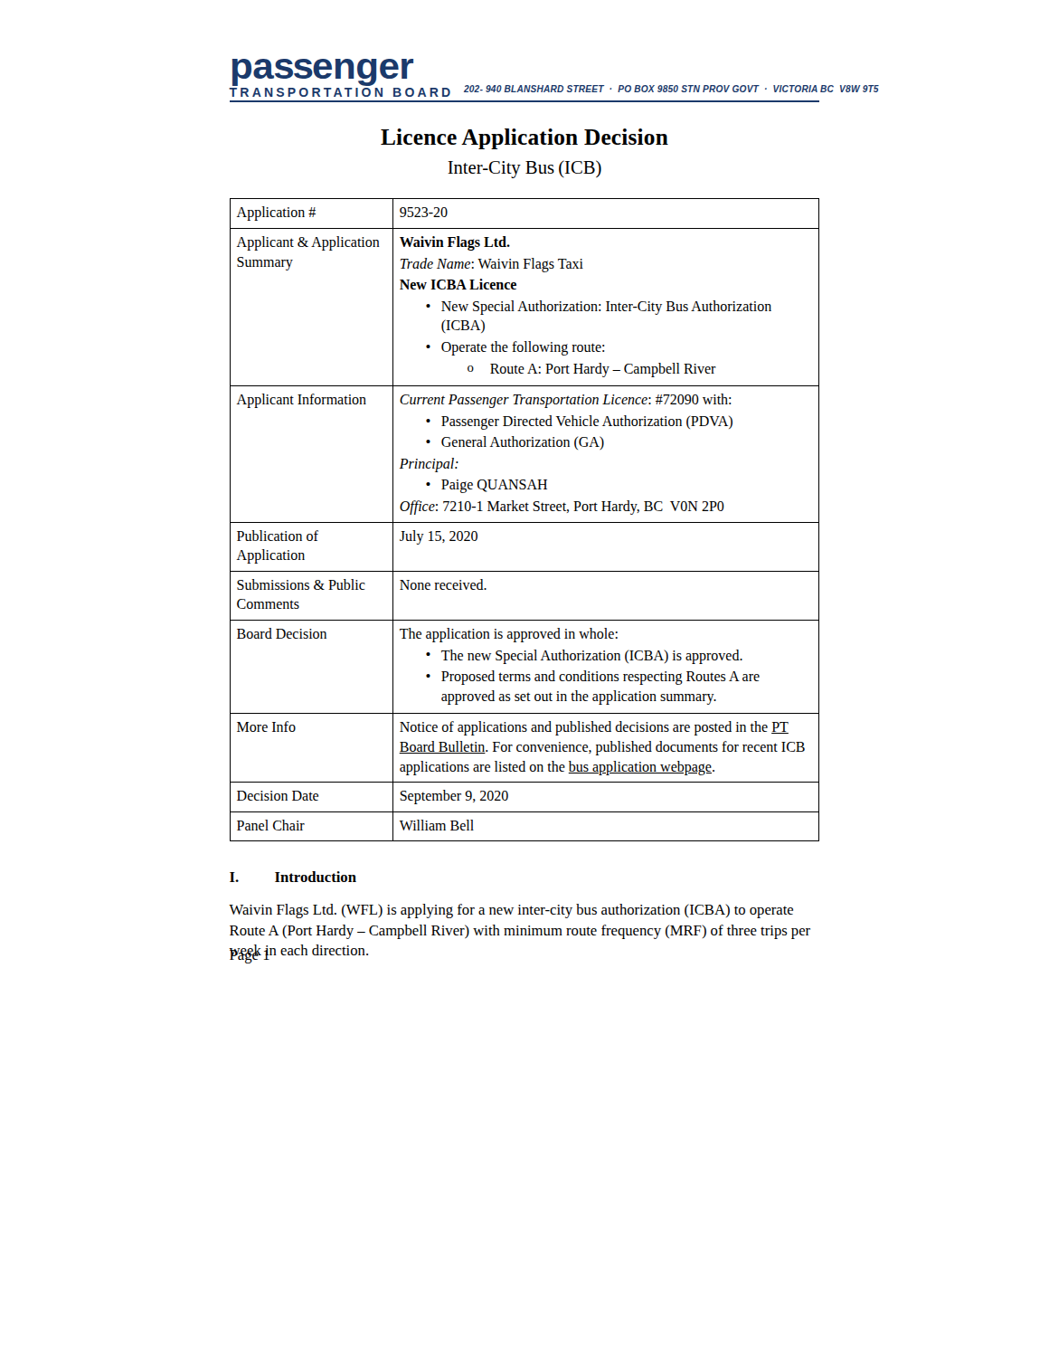passenger TRANSPORTATION BOARD
202- 940 BLANSHARD STREET · PO BOX 9850 STN PROV GOVT · VICTORIA BC V8W 9T5
Licence Application Decision
Inter-City Bus (ICB)
| Application # | 9523-20 |
| Applicant & Application Summary | Waivin Flags Ltd. Trade Name : Waivin Flags Taxi New ICBA Licence New Special Authorization: Inter-City Bus Authorization (ICBA) Operate the following route: Route A: Port Hardy – Campbell River |
| Applicant Information | Current Passenger Transportation Licence : #72090 with: Passenger Directed Vehicle Authorization (PDVA) General Authorization (GA) Principal: Paige QUANSAH Office : 7210-1 Market Street, Port Hardy, BC V0N 2P0 |
| Publication of Application | July 15, 2020 |
| Submissions & Public Comments | None received. |
| Board Decision | The application is approved in whole: The new Special Authorization (ICBA) is approved. Proposed terms and conditions respecting Routes A are approved as set out in the application summary. |
| More Info | Notice of applications and published decisions are posted in the PT Board Bulletin . For convenience, published documents for recent ICB applications are listed on the bus application webpage . |
| Decision Date | September 9, 2020 |
| Panel Chair | William Bell |
I. Introduction
Waivin Flags Ltd. (WFL) is applying for a new inter-city bus authorization (ICBA) to operate Route A (Port Hardy – Campbell River) with minimum route frequency (MRF) of three trips per week in each direction.
Page 1